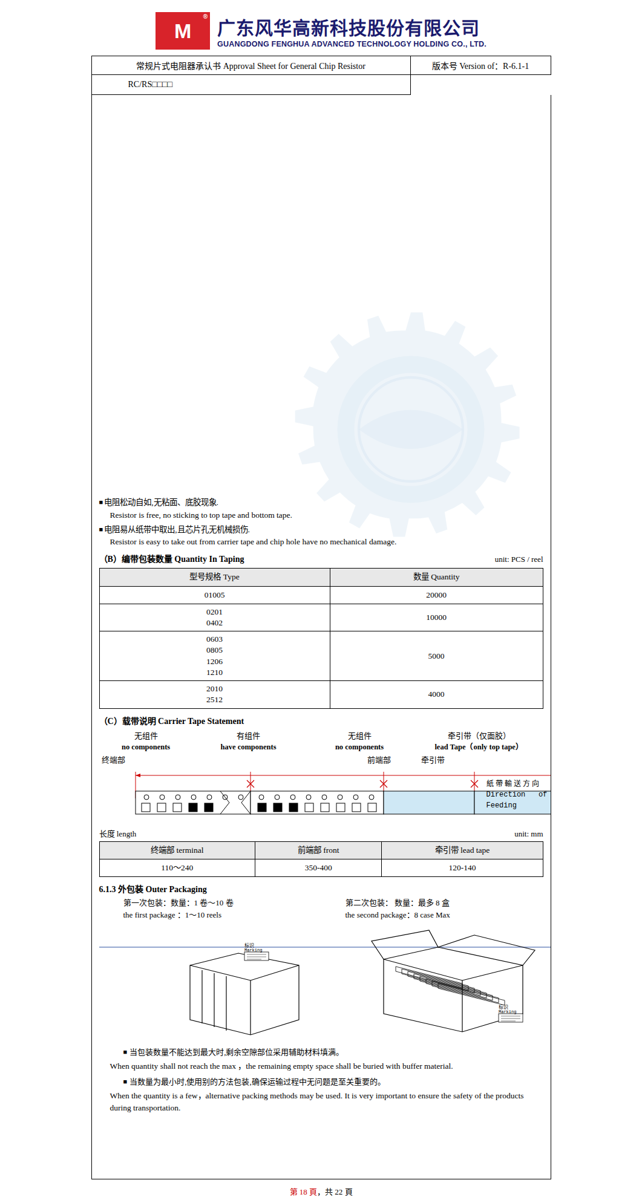M®
广东风华高新科技股份有限公司
GUANGDONG FENGHUA ADVANCED TECHNOLOGY HOLDING CO., LTD.
| 常规片式电阻器承认书 Approval Sheet for General Chip Resistor | 版本号 Version of：R-6.1-1 |
| RC/RS□□□□ | |
یاسانبرد
■电阻松动自如,无粘面、底胶现象.
Resistor is free, no sticking to top tape and bottom tape.
■电阻易从纸带中取出,且芯片孔无机械损伤.
Resistor is easy to take out from carrier tape and chip hole have no mechanical damage.
（B）编带包装数量 Quantity In Taping unit: PCS / reel
| 型号规格 Type | 数量 Quantity |
| --- | --- |
| 01005 | 20000 |
| 0201 0402 | 10000 |
| 0603 0805 1206 1210 | 5000 |
| 2010 2512 | 4000 |
（C）载带说明 Carrier Tape Statement
无组件
no components
有组件
have components
无组件
no components
牵引带（仅面胶）
lead Tape（only top tape）
终端部 前端部 牵引带
紙 帶 輸 送 方 向
Direction of
Feeding
长度 length unit: mm
| 终端部 terminal | 前端部 front | 牵引带 lead tape |
| --- | --- | --- |
| 110～240 | 350-400 | 120-140 |
6.1.3 外包装 Outer Packaging
第一次包装：数量：1 卷～10 卷
the first package ：1～10 reels
第二次包装： 数量：最多 8 盒
the second package：8 case Max
标识 Marking 标识 Marking
■当包装数量不能达到最大时,剩余空隙部位采用辅助材料填满。
When quantity shall not reach the max ，the remaining empty space shall be buried with buffer material.
■当数量为最小时,使用别的方法包装,确保运输过程中无问题是至关重要的。
When the quantity is a few，alternative packing methods may be used. It is very important to ensure the safety of the products during transportation.
FINAL
第 18 頁，共 22 頁